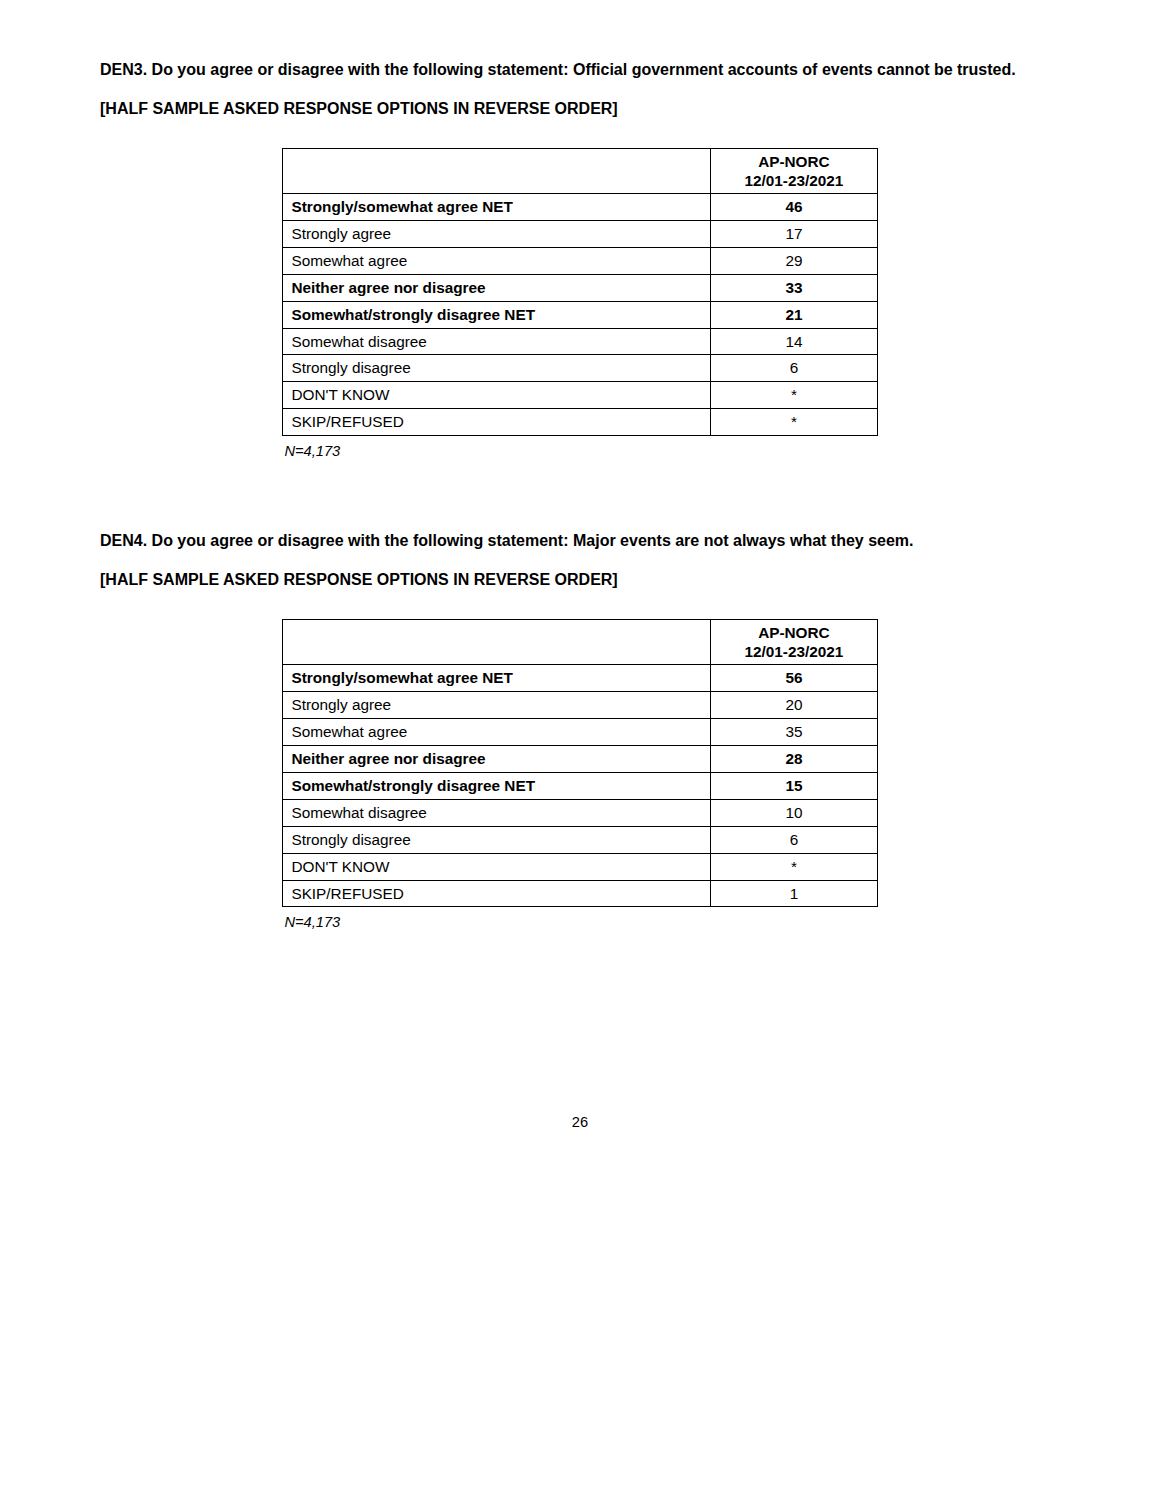DEN3. Do you agree or disagree with the following statement: Official government accounts of events cannot be trusted.
[HALF SAMPLE ASKED RESPONSE OPTIONS IN REVERSE ORDER]
| | AP-NORC 12/01-23/2021 |
| --- | --- |
| Strongly/somewhat agree NET | 46 |
| Strongly agree | 17 |
| Somewhat agree | 29 |
| Neither agree nor disagree | 33 |
| Somewhat/strongly disagree NET | 21 |
| Somewhat disagree | 14 |
| Strongly disagree | 6 |
| DON'T KNOW | * |
| SKIP/REFUSED | * |
N=4,173
DEN4. Do you agree or disagree with the following statement: Major events are not always what they seem.
[HALF SAMPLE ASKED RESPONSE OPTIONS IN REVERSE ORDER]
| | AP-NORC 12/01-23/2021 |
| --- | --- |
| Strongly/somewhat agree NET | 56 |
| Strongly agree | 20 |
| Somewhat agree | 35 |
| Neither agree nor disagree | 28 |
| Somewhat/strongly disagree NET | 15 |
| Somewhat disagree | 10 |
| Strongly disagree | 6 |
| DON'T KNOW | * |
| SKIP/REFUSED | 1 |
N=4,173
26